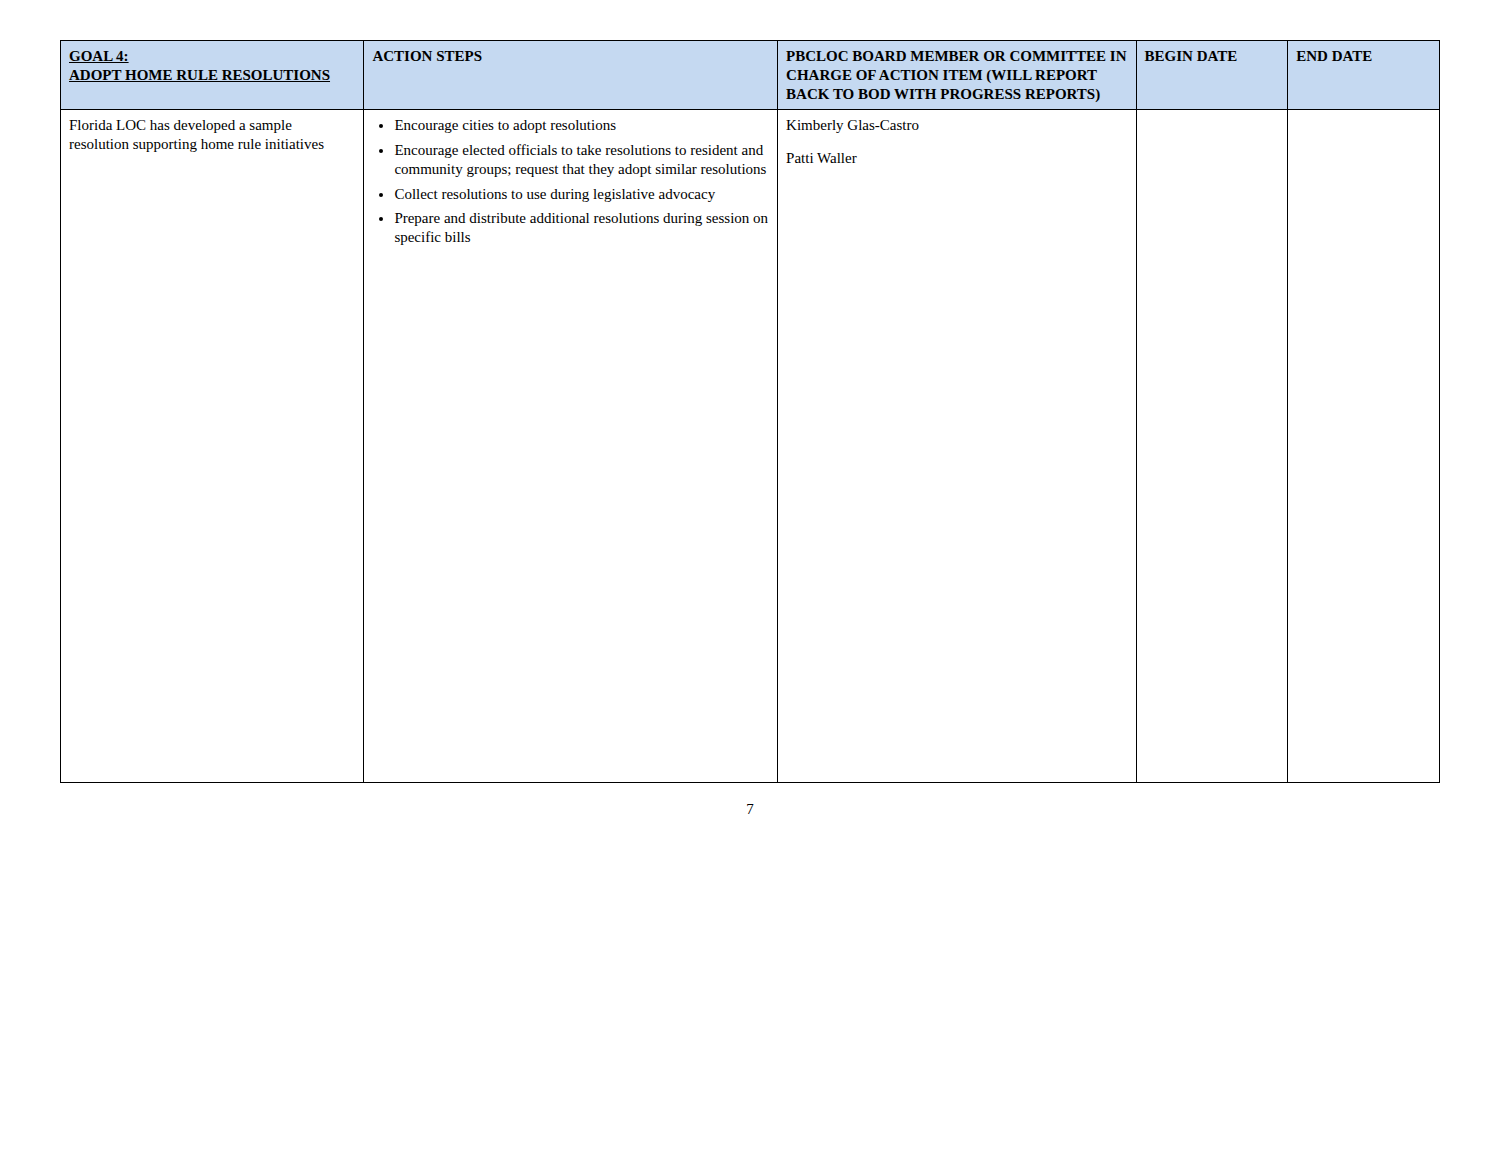| GOAL 4: ADOPT HOME RULE RESOLUTIONS | ACTION STEPS | PBCLOC BOARD MEMBER OR COMMITTEE IN CHARGE OF ACTION ITEM (WILL REPORT BACK TO BOD WITH PROGRESS REPORTS) | BEGIN DATE | END DATE |
| --- | --- | --- | --- | --- |
| Florida LOC has developed a sample resolution supporting home rule initiatives | Encourage cities to adopt resolutions Encourage elected officials to take resolutions to resident and community groups; request that they adopt similar resolutions Collect resolutions to use during legislative advocacy Prepare and distribute additional resolutions during session on specific bills | Kimberly Glas-Castro Patti Waller | | |
7